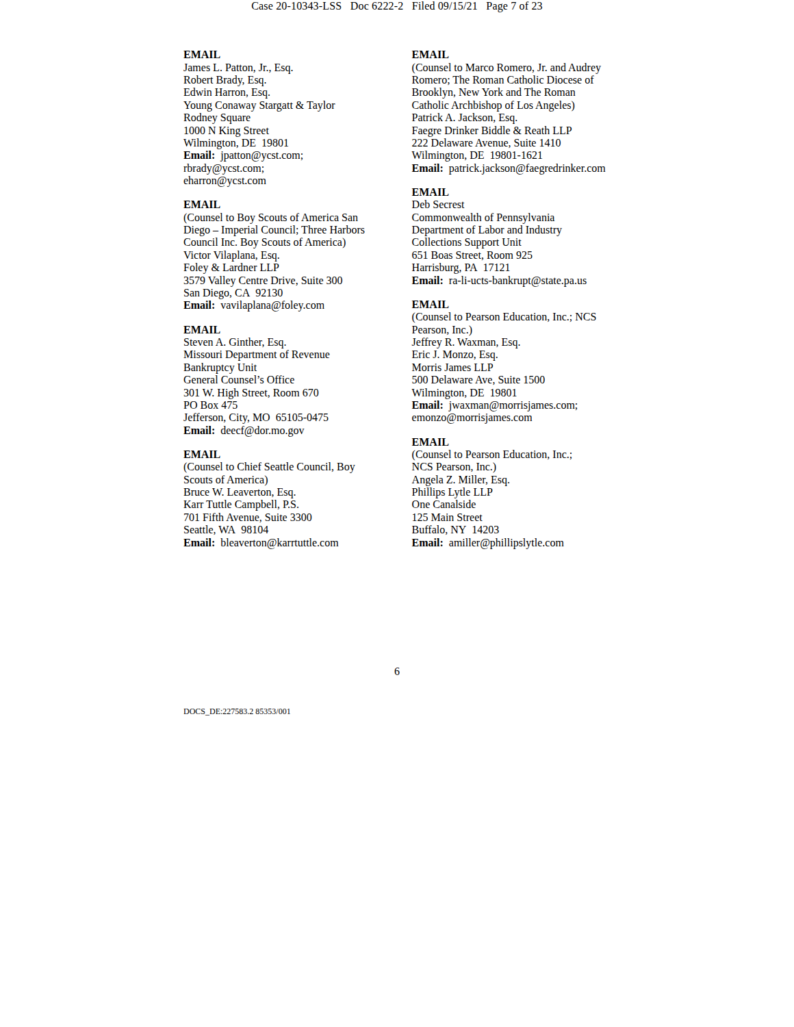Case 20-10343-LSS Doc 6222-2 Filed 09/15/21 Page 7 of 23
EMAIL James L. Patton, Jr., Esq. Robert Brady, Esq. Edwin Harron, Esq. Young Conaway Stargatt & Taylor Rodney Square 1000 N King Street Wilmington, DE 19801 Email: jpatton@ycst.com; rbrady@ycst.com; eharron@ycst.com
EMAIL (Counsel to Boy Scouts of America San Diego – Imperial Council; Three Harbors Council Inc. Boy Scouts of America) Victor Vilaplana, Esq. Foley & Lardner LLP 3579 Valley Centre Drive, Suite 300 San Diego, CA 92130 Email: vavilaplana@foley.com
EMAIL Steven A. Ginther, Esq. Missouri Department of Revenue Bankruptcy Unit General Counsel’s Office 301 W. High Street, Room 670 PO Box 475 Jefferson, City, MO 65105-0475 Email: deecf@dor.mo.gov
EMAIL (Counsel to Chief Seattle Council, Boy Scouts of America) Bruce W. Leaverton, Esq. Karr Tuttle Campbell, P.S. 701 Fifth Avenue, Suite 3300 Seattle, WA 98104 Email: bleaverton@karrtuttle.com
EMAIL (Counsel to Marco Romero, Jr. and Audrey Romero; The Roman Catholic Diocese of Brooklyn, New York and The Roman Catholic Archbishop of Los Angeles) Patrick A. Jackson, Esq. Faegre Drinker Biddle & Reath LLP 222 Delaware Avenue, Suite 1410 Wilmington, DE 19801-1621 Email: patrick.jackson@faegredrinker.com
EMAIL Deb Secrest Commonwealth of Pennsylvania Department of Labor and Industry Collections Support Unit 651 Boas Street, Room 925 Harrisburg, PA 17121 Email: ra-li-ucts-bankrupt@state.pa.us
EMAIL (Counsel to Pearson Education, Inc.; NCS Pearson, Inc.) Jeffrey R. Waxman, Esq. Eric J. Monzo, Esq. Morris James LLP 500 Delaware Ave, Suite 1500 Wilmington, DE 19801 Email: jwaxman@morrisjames.com; emonzo@morrisjames.com
EMAIL (Counsel to Pearson Education, Inc.; NCS Pearson, Inc.) Angela Z. Miller, Esq. Phillips Lytle LLP One Canalside 125 Main Street Buffalo, NY 14203 Email: amiller@phillipslytle.com
6
DOCS_DE:227583.2 85353/001